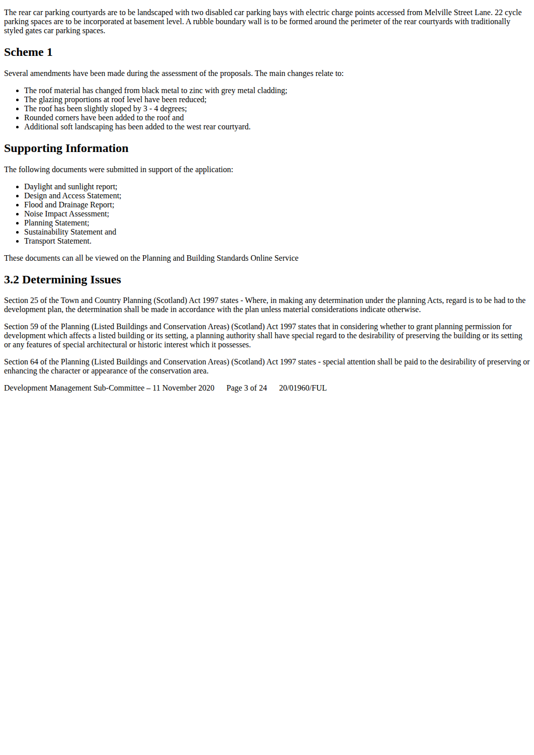The rear car parking courtyards are to be landscaped with two disabled car parking bays with electric charge points accessed from Melville Street Lane. 22 cycle parking spaces are to be incorporated at basement level. A rubble boundary wall is to be formed around the perimeter of the rear courtyards with traditionally styled gates car parking spaces.
Scheme 1
Several amendments have been made during the assessment of the proposals. The main changes relate to:
The roof material has changed from black metal to zinc with grey metal cladding;
The glazing proportions at roof level have been reduced;
The roof has been slightly sloped by 3 - 4 degrees;
Rounded corners have been added to the roof and
Additional soft landscaping has been added to the west rear courtyard.
Supporting Information
The following documents were submitted in support of the application:
Daylight and sunlight report;
Design and Access Statement;
Flood and Drainage Report;
Noise Impact Assessment;
Planning Statement;
Sustainability Statement and
Transport Statement.
These documents can all be viewed on the Planning and Building Standards Online Service
3.2 Determining Issues
Section 25 of the Town and Country Planning (Scotland) Act 1997 states - Where, in making any determination under the planning Acts, regard is to be had to the development plan, the determination shall be made in accordance with the plan unless material considerations indicate otherwise.
Section 59 of the Planning (Listed Buildings and Conservation Areas) (Scotland) Act 1997 states that in considering whether to grant planning permission for development which affects a listed building or its setting, a planning authority shall have special regard to the desirability of preserving the building or its setting or any features of special architectural or historic interest which it possesses.
Section 64 of the Planning (Listed Buildings and Conservation Areas) (Scotland) Act 1997 states - special attention shall be paid to the desirability of preserving or enhancing the character or appearance of the conservation area.
Development Management Sub-Committee – 11 November 2020 Page 3 of 24 20/01960/FUL